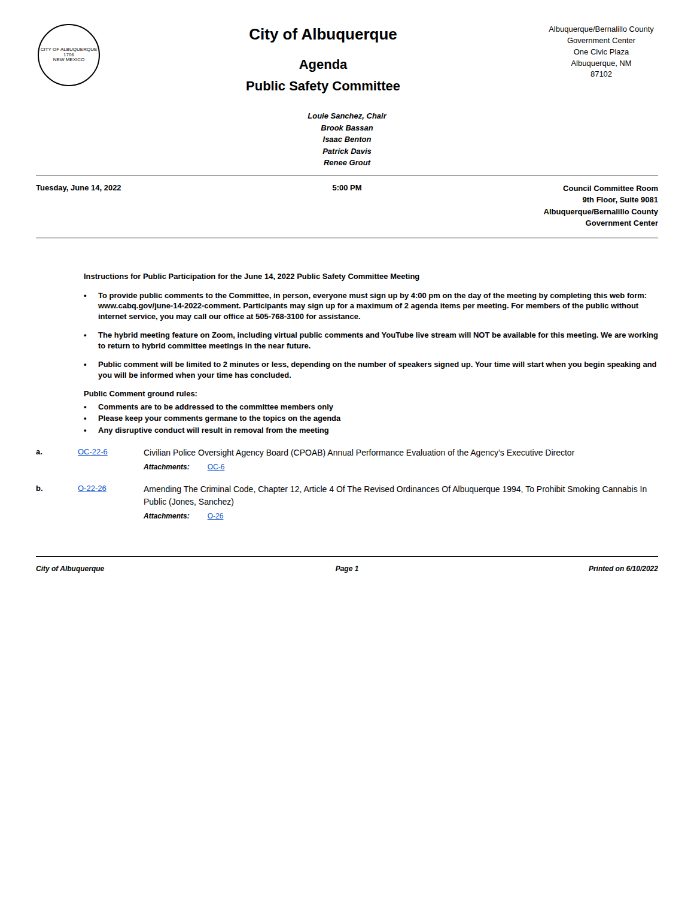CITY OF ALBUQUERQUE
1706
NEW MEXICO
City of Albuquerque
Agenda
Public Safety Committee
Albuquerque/Bernalillo County
Government Center
One Civic Plaza
Albuquerque, NM
87102
Louie Sanchez, Chair
Brook Bassan
Isaac Benton
Patrick Davis
Renee Grout
Tuesday, June 14, 2022
5:00 PM
Council Committee Room
9th Floor, Suite 9081
Albuquerque/Bernalillo County
Government Center
Instructions for Public Participation for the June 14, 2022 Public Safety Committee Meeting
•
To provide public comments to the Committee, in person, everyone must sign up by 4:00 pm on the day of the meeting by completing this web form: www.cabq.gov/june-14-2022-comment. Participants may sign up for a maximum of 2 agenda items per meeting. For members of the public without internet service, you may call our office at 505-768-3100 for assistance.
•
The hybrid meeting feature on Zoom, including virtual public comments and YouTube live stream will NOT be available for this meeting. We are working to return to hybrid committee meetings in the near future.
•
Public comment will be limited to 2 minutes or less, depending on the number of speakers signed up. Your time will start when you begin speaking and you will be informed when your time has concluded.
Public Comment ground rules:
•
Comments are to be addressed to the committee members only
•
Please keep your comments germane to the topics on the agenda
•
Any disruptive conduct will result in removal from the meeting
| a. | OC-22-6 | Civilian Police Oversight Agency Board (CPOAB) Annual Performance Evaluation of the Agency’s Executive Director Attachments: OC-6 |
| b. | O-22-26 | Amending The Criminal Code, Chapter 12, Article 4 Of The Revised Ordinances Of Albuquerque 1994, To Prohibit Smoking Cannabis In Public (Jones, Sanchez) Attachments: O-26 |
City of Albuquerque
Page 1
Printed on 6/10/2022